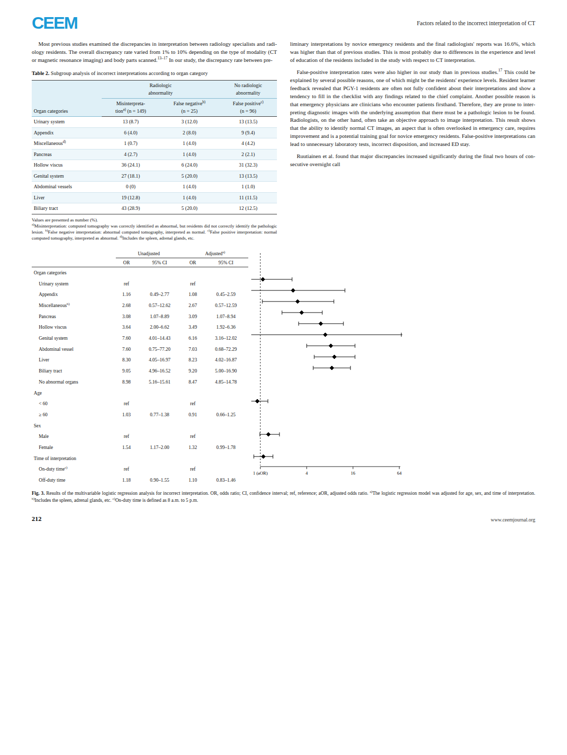CEEM
Factors related to the incorrect interpretation of CT
Most previous studies examined the discrepancies in interpretation between radiology specialists and radiology residents. The overall discrepancy rate varied from 1% to 10% depending on the type of modality (CT or magnetic resonance imaging) and body parts scanned.13–17 In our study, the discrepancy rate between pre-
Table 2. Subgroup analysis of incorrect interpretations according to organ category
| Organ categories | Radiologic abnormality | No radiologic abnormality |
| --- | --- | --- |
| Misinterpreta- tion a) (n = 149) | False negative b) (n = 25) | False positive c) (n = 96) |
| Urinary system | 13 (8.7) | 3 (12.0) | 13 (13.5) |
| Appendix | 6 (4.0) | 2 (8.0) | 9 (9.4) |
| Miscellaneous d) | 1 (0.7) | 1 (4.0) | 4 (4.2) |
| Pancreas | 4 (2.7) | 1 (4.0) | 2 (2.1) |
| Hollow viscus | 36 (24.1) | 6 (24.0) | 31 (32.3) |
| Genital system | 27 (18.1) | 5 (20.0) | 13 (13.5) |
| Abdominal vessels | 0 (0) | 1 (4.0) | 1 (1.0) |
| Liver | 19 (12.8) | 1 (4.0) | 11 (11.5) |
| Biliary tract | 43 (28.9) | 5 (20.0) | 12 (12.5) |
Values are presented as number (%).
a)Misinterpretation: computed tomography was correctly identified as abnormal, but residents did not correctly identify the pathologic lesion. b)False negative interpretation: abnormal computed tomography, interpreted as normal. c)False positive interpretation: normal computed tomography, interpreted as abnormal. d)Includes the spleen, adrenal glands, etc.
liminary interpretations by novice emergency residents and the final radiologists' reports was 16.6%, which was higher than that of previous studies. This is most probably due to differences in the experience and level of education of the residents included in the study with respect to CT interpretation.
False-positive interpretation rates were also higher in our study than in previous studies.17 This could be explained by several possible reasons, one of which might be the residents' experience levels. Resident learner feedback revealed that PGY-1 residents are often not fully confident about their interpretations and show a tendency to fill in the checklist with any findings related to the chief complaint. Another possible reason is that emergency physicians are clinicians who encounter patients firsthand. Therefore, they are prone to interpreting diagnostic images with the underlying assumption that there must be a pathologic lesion to be found. Radiologists, on the other hand, often take an objective approach to image interpretation. This result shows that the ability to identify normal CT images, an aspect that is often overlooked in emergency care, requires improvement and is a potential training goal for novice emergency residents. False-positive interpretations can lead to unnecessary laboratory tests, incorrect disposition, and increased ED stay.
Ruutiainen et al. found that major discrepancies increased significantly during the final two hours of consecutive overnight call
| | Unadjusted | Adjusted a) |
| --- | --- | --- |
| | OR | 95% CI | OR | 95% CI |
| Organ categories | | | | |
| Urinary system | ref | | ref | |
| Appendix | 1.16 | 0.49–2.77 | 1.08 | 0.45–2.59 |
| Miscellaneous b) | 2.68 | 0.57–12.62 | 2.67 | 0.57–12.59 |
| Pancreas | 3.08 | 1.07–8.89 | 3.09 | 1.07–8.94 |
| Hollow viscus | 3.64 | 2.00–6.62 | 3.49 | 1.92–6.36 |
| Genital system | 7.60 | 4.01–14.43 | 6.16 | 3.16–12.02 |
| Abdominal vessel | 7.60 | 0.75–77.20 | 7.03 | 0.68–72.29 |
| Liver | 8.30 | 4.05–16.97 | 8.23 | 4.02–16.87 |
| Biliary tract | 9.05 | 4.96–16.52 | 9.20 | 5.00–16.90 |
| No abnormal organs | 8.98 | 5.16–15.61 | 8.47 | 4.85–14.78 |
| Age | | | | |
| < 60 | ref | | ref | |
| ≥ 60 | 1.03 | 0.77–1.38 | 0.91 | 0.66–1.25 |
| Sex | | | | |
| Male | ref | | ref | |
| Female | 1.54 | 1.17–2.00 | 1.32 | 0.99–1.78 |
| Time of interpretation | | | | |
| On-duty time c) | ref | | ref | |
| Off-duty time | 1.18 | 0.90–1.55 | 1.10 | 0.83–1.46 |
1 (aOR) 4 16 64
Fig. 3. Results of the multivariable logistic regression analysis for incorrect interpretation. OR, odds ratio; CI, confidence interval; ref, reference; aOR, adjusted odds ratio. a)The logistic regression model was adjusted for age, sex, and time of interpretation. b)Includes the spleen, adrenal glands, etc. c)On-duty time is defined as 8 a.m. to 5 p.m.
212
www.ceemjournal.org